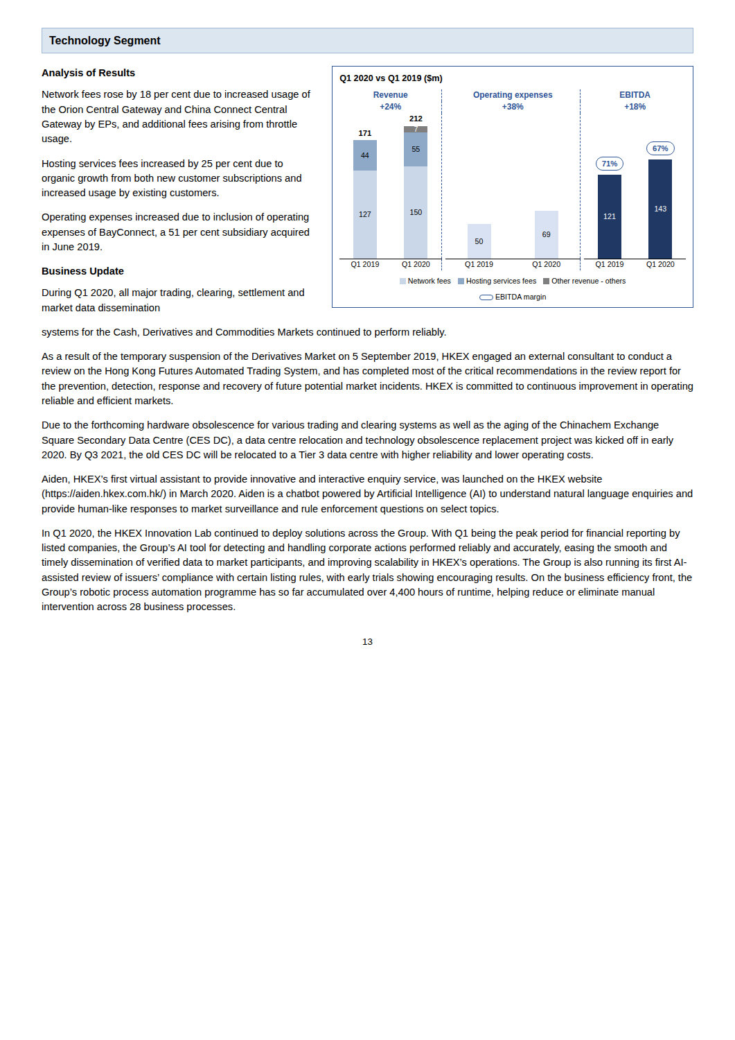Technology Segment
Analysis of Results
Network fees rose by 18 per cent due to increased usage of the Orion Central Gateway and China Connect Central Gateway by EPs, and additional fees arising from throttle usage.
Hosting services fees increased by 25 per cent due to organic growth from both new customer subscriptions and increased usage by existing customers.
Operating expenses increased due to inclusion of operating expenses of BayConnect, a 51 per cent subsidiary acquired in June 2019.
Business Update
During Q1 2020, all major trading, clearing, settlement and market data dissemination
Q1 2020 vs Q1 2019 ($m)
| Revenue | | Operating expenses | | EBITDA |
| +24% | | +38% | | +18% |
| 171 44 127 | 212 7 55 150 | | 50 | 69 | | 71% 121 | 67% 143 |
| Q1 2019 | Q1 2020 | | Q1 2019 | Q1 2020 | | Q1 2019 | Q1 2020 |
Network fees
Hosting services fees
Other revenue - others
EBITDA margin
systems for the Cash, Derivatives and Commodities Markets continued to perform reliably.
As a result of the temporary suspension of the Derivatives Market on 5 September 2019, HKEX engaged an external consultant to conduct a review on the Hong Kong Futures Automated Trading System, and has completed most of the critical recommendations in the review report for the prevention, detection, response and recovery of future potential market incidents. HKEX is committed to continuous improvement in operating reliable and efficient markets.
Due to the forthcoming hardware obsolescence for various trading and clearing systems as well as the aging of the Chinachem Exchange Square Secondary Data Centre (CES DC), a data centre relocation and technology obsolescence replacement project was kicked off in early 2020. By Q3 2021, the old CES DC will be relocated to a Tier 3 data centre with higher reliability and lower operating costs.
Aiden, HKEX’s first virtual assistant to provide innovative and interactive enquiry service, was launched on the HKEX website (https://aiden.hkex.com.hk/) in March 2020. Aiden is a chatbot powered by Artificial Intelligence (AI) to understand natural language enquiries and provide human-like responses to market surveillance and rule enforcement questions on select topics.
In Q1 2020, the HKEX Innovation Lab continued to deploy solutions across the Group. With Q1 being the peak period for financial reporting by listed companies, the Group’s AI tool for detecting and handling corporate actions performed reliably and accurately, easing the smooth and timely dissemination of verified data to market participants, and improving scalability in HKEX’s operations. The Group is also running its first AI-assisted review of issuers’ compliance with certain listing rules, with early trials showing encouraging results. On the business efficiency front, the Group’s robotic process automation programme has so far accumulated over 4,400 hours of runtime, helping reduce or eliminate manual intervention across 28 business processes.
13